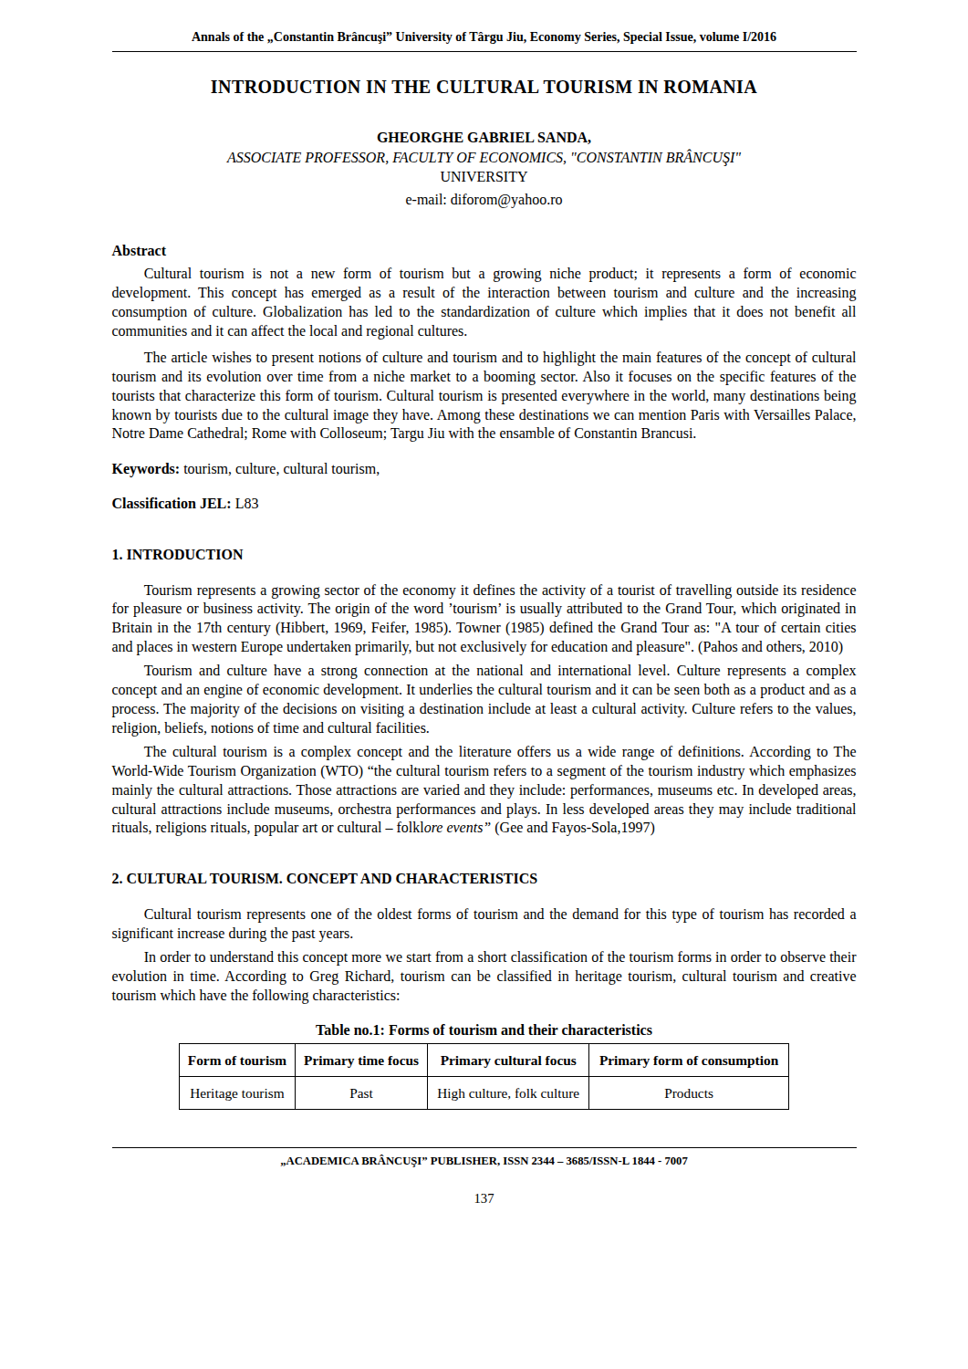Annals of the „Constantin Brâncuşi” University of Târgu Jiu, Economy Series, Special Issue, volume I/2016
INTRODUCTION IN THE CULTURAL TOURISM IN ROMANIA
GHEORGHE GABRIEL SANDA,
ASSOCIATE PROFESSOR, FACULTY OF ECONOMICS, "CONSTANTIN BRÂNCUŞI"
UNIVERSITY
e-mail: diforom@yahoo.ro
Abstract
Cultural tourism is not a new form of tourism but a growing niche product; it represents a form of economic development. This concept has emerged as a result of the interaction between tourism and culture and the increasing consumption of culture. Globalization has led to the standardization of culture which implies that it does not benefit all communities and it can affect the local and regional cultures.
The article wishes to present notions of culture and tourism and to highlight the main features of the concept of cultural tourism and its evolution over time from a niche market to a booming sector. Also it focuses on the specific features of the tourists that characterize this form of tourism. Cultural tourism is presented everywhere in the world, many destinations being known by tourists due to the cultural image they have. Among these destinations we can mention Paris with Versailles Palace, Notre Dame Cathedral; Rome with Colloseum; Targu Jiu with the ensamble of Constantin Brancusi.
Keywords: tourism, culture, cultural tourism,
Classification JEL: L83
1. INTRODUCTION
Tourism represents a growing sector of the economy it defines the activity of a tourist of travelling outside its residence for pleasure or business activity. The origin of the word ’tourism’ is usually attributed to the Grand Tour, which originated in Britain in the 17th century (Hibbert, 1969, Feifer, 1985). Towner (1985) defined the Grand Tour as: "A tour of certain cities and places in western Europe undertaken primarily, but not exclusively for education and pleasure". (Pahos and others, 2010)
Tourism and culture have a strong connection at the national and international level. Culture represents a complex concept and an engine of economic development. It underlies the cultural tourism and it can be seen both as a product and as a process. The majority of the decisions on visiting a destination include at least a cultural activity. Culture refers to the values, religion, beliefs, notions of time and cultural facilities.
The cultural tourism is a complex concept and the literature offers us a wide range of definitions. According to The World-Wide Tourism Organization (WTO) “the cultural tourism refers to a segment of the tourism industry which emphasizes mainly the cultural attractions. Those attractions are varied and they include: performances, museums etc. In developed areas, cultural attractions include museums, orchestra performances and plays. In less developed areas they may include traditional rituals, religions rituals, popular art or cultural – folklore events” (Gee and Fayos-Sola,1997)
2. CULTURAL TOURISM. CONCEPT AND CHARACTERISTICS
Cultural tourism represents one of the oldest forms of tourism and the demand for this type of tourism has recorded a significant increase during the past years.
In order to understand this concept more we start from a short classification of the tourism forms in order to observe their evolution in time. According to Greg Richard, tourism can be classified in heritage tourism, cultural tourism and creative tourism which have the following characteristics:
Table no.1: Forms of tourism and their characteristics
| Form of tourism | Primary time focus | Primary cultural focus | Primary form of consumption |
| --- | --- | --- | --- |
| Heritage tourism | Past | High culture, folk culture | Products |
„ACADEMICA BRÂNCUŞI” PUBLISHER, ISSN 2344 – 3685/ISSN-L 1844 - 7007
137